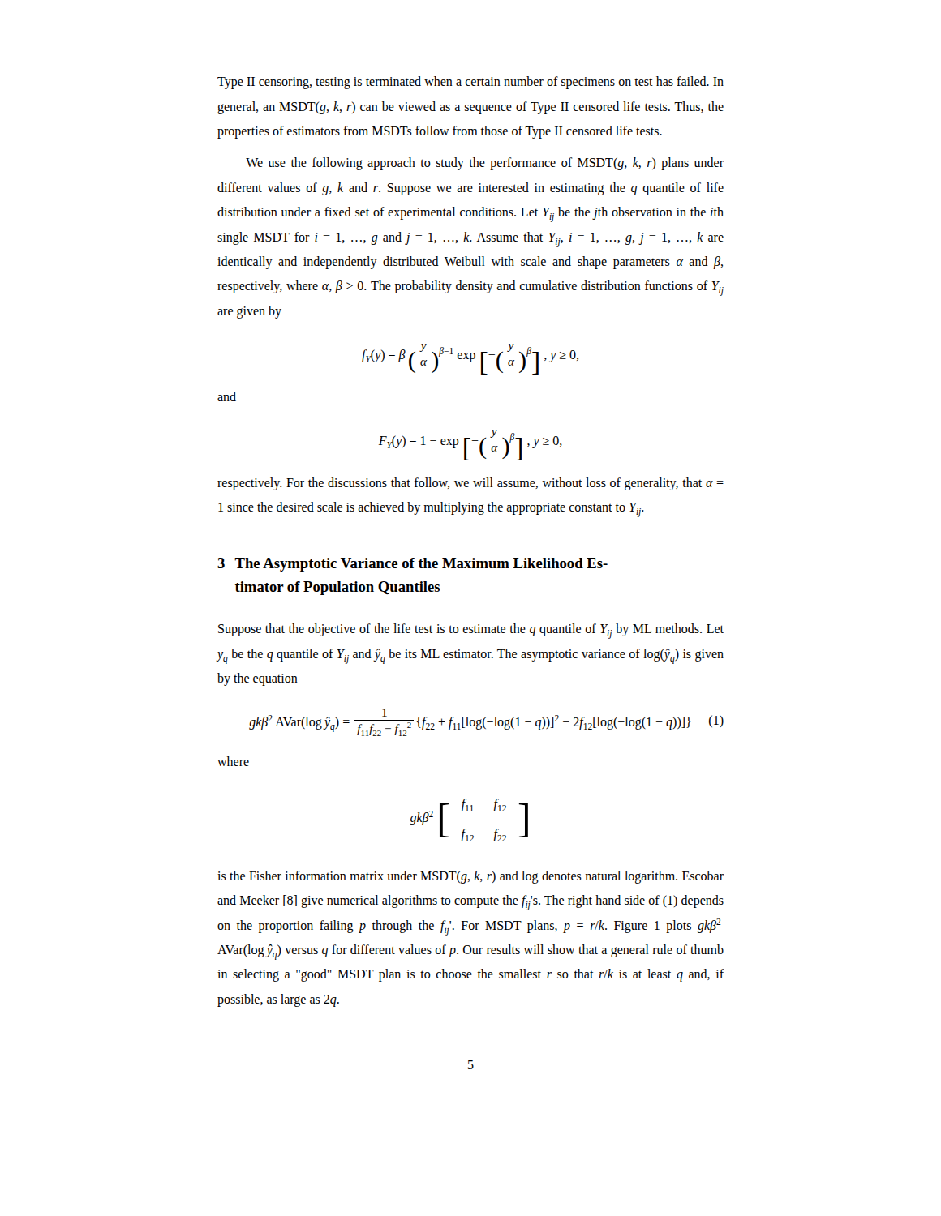Type II censoring, testing is terminated when a certain number of specimens on test has failed. In general, an MSDT(g, k, r) can be viewed as a sequence of Type II censored life tests. Thus, the properties of estimators from MSDTs follow from those of Type II censored life tests.
We use the following approach to study the performance of MSDT(g, k, r) plans under different values of g, k and r. Suppose we are interested in estimating the q quantile of life distribution under a fixed set of experimental conditions. Let Yij be the jth observation in the ith single MSDT for i = 1, …, g and j = 1, …, k. Assume that Yij, i = 1, …, g, j = 1, …, k are identically and independently distributed Weibull with scale and shape parameters α and β, respectively, where α, β > 0. The probability density and cumulative distribution functions of Yij are given by
fY(y) = β (yα)β−1 exp [−(yα)β] , y ≥ 0,
and
FY(y) = 1 − exp [−(yα)β] , y ≥ 0,
respectively. For the discussions that follow, we will assume, without loss of generality, that α = 1 since the desired scale is achieved by multiplying the appropriate constant to Yij.
3 The Asymptotic Variance of the Maximum Likelihood Es-timator of Population Quantiles
Suppose that the objective of the life test is to estimate the q quantile of Yij by ML methods. Let yq be the q quantile of Yij and ŷq be its ML estimator. The asymptotic variance of log(ŷq) is given by the equation
gkβ2 AVar(log ŷq) = 1 f11f22 − f122{f22 + f11[log(−log(1 − q))]2 − 2f12[log(−log(1 − q))]} (1)
where
gkβ2 [
| f 11 | f 12 |
| f 12 | f 22 |
]
is the Fisher information matrix under MSDT(g, k, r) and log denotes natural logarithm. Escobar and Meeker [8] give numerical algorithms to compute the fij's. The right hand side of (1) depends on the proportion failing p through the fij'. For MSDT plans, p = r/k. Figure 1 plots gkβ2 AVar(log ŷq) versus q for different values of p. Our results will show that a general rule of thumb in selecting a "good" MSDT plan is to choose the smallest r so that r/k is at least q and, if possible, as large as 2q.
5